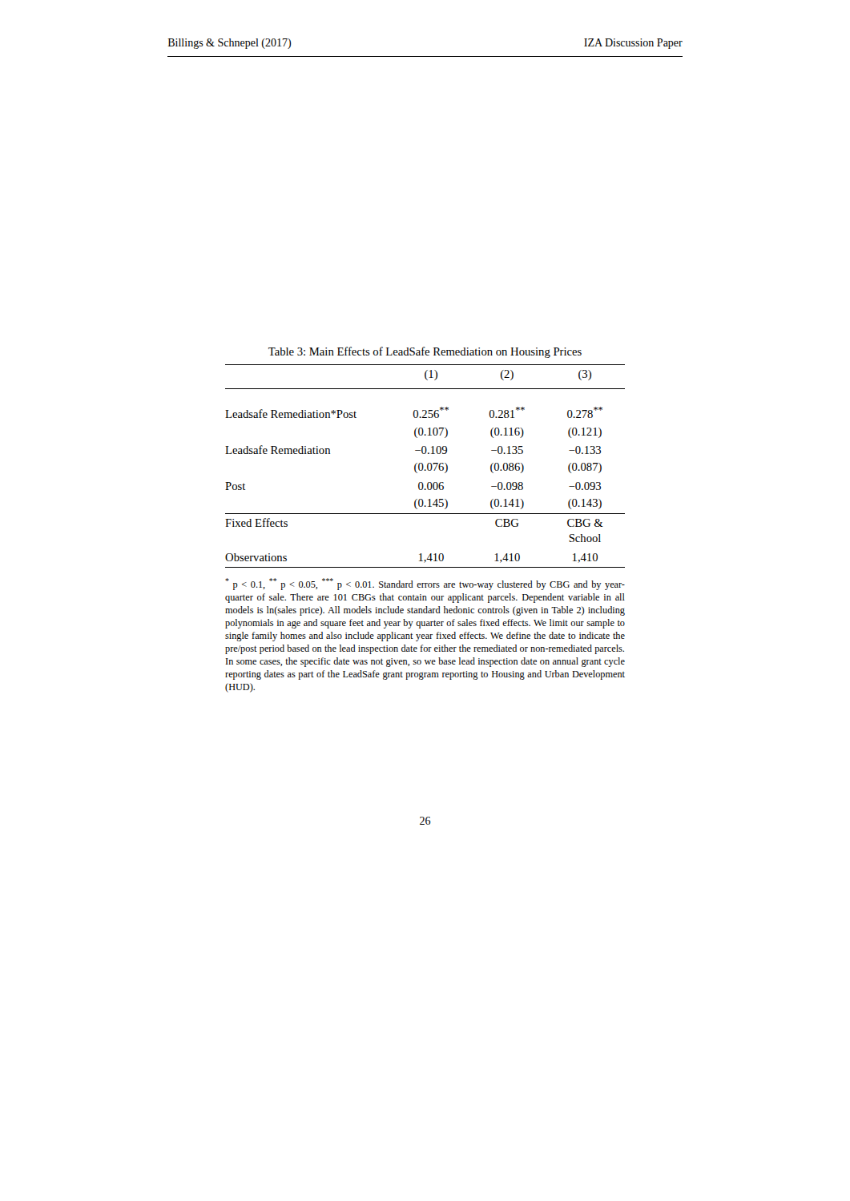Billings & Schnepel (2017)
IZA Discussion Paper
Table 3: Main Effects of LeadSafe Remediation on Housing Prices
| | (1) | (2) | (3) |
| Leadsafe Remediation*Post | 0.256 ** | 0.281 ** | 0.278 ** |
| | (0.107) | (0.116) | (0.121) |
| Leadsafe Remediation | −0.109 | −0.135 | −0.133 |
| | (0.076) | (0.086) | (0.087) |
| Post | 0.006 | −0.098 | −0.093 |
| | (0.145) | (0.141) | (0.143) |
| Fixed Effects | | CBG | CBG & School |
| Observations | 1,410 | 1,410 | 1,410 |
* p < 0.1, ** p < 0.05, *** p < 0.01. Standard errors are two-way clustered by CBG and by year-quarter of sale. There are 101 CBGs that contain our applicant parcels. Dependent variable in all models is ln(sales price). All models include standard hedonic controls (given in Table 2) including polynomials in age and square feet and year by quarter of sales fixed effects. We limit our sample to single family homes and also include applicant year fixed effects. We define the date to indicate the pre/post period based on the lead inspection date for either the remediated or non-remediated parcels. In some cases, the specific date was not given, so we base lead inspection date on annual grant cycle reporting dates as part of the LeadSafe grant program reporting to Housing and Urban Development (HUD).
26